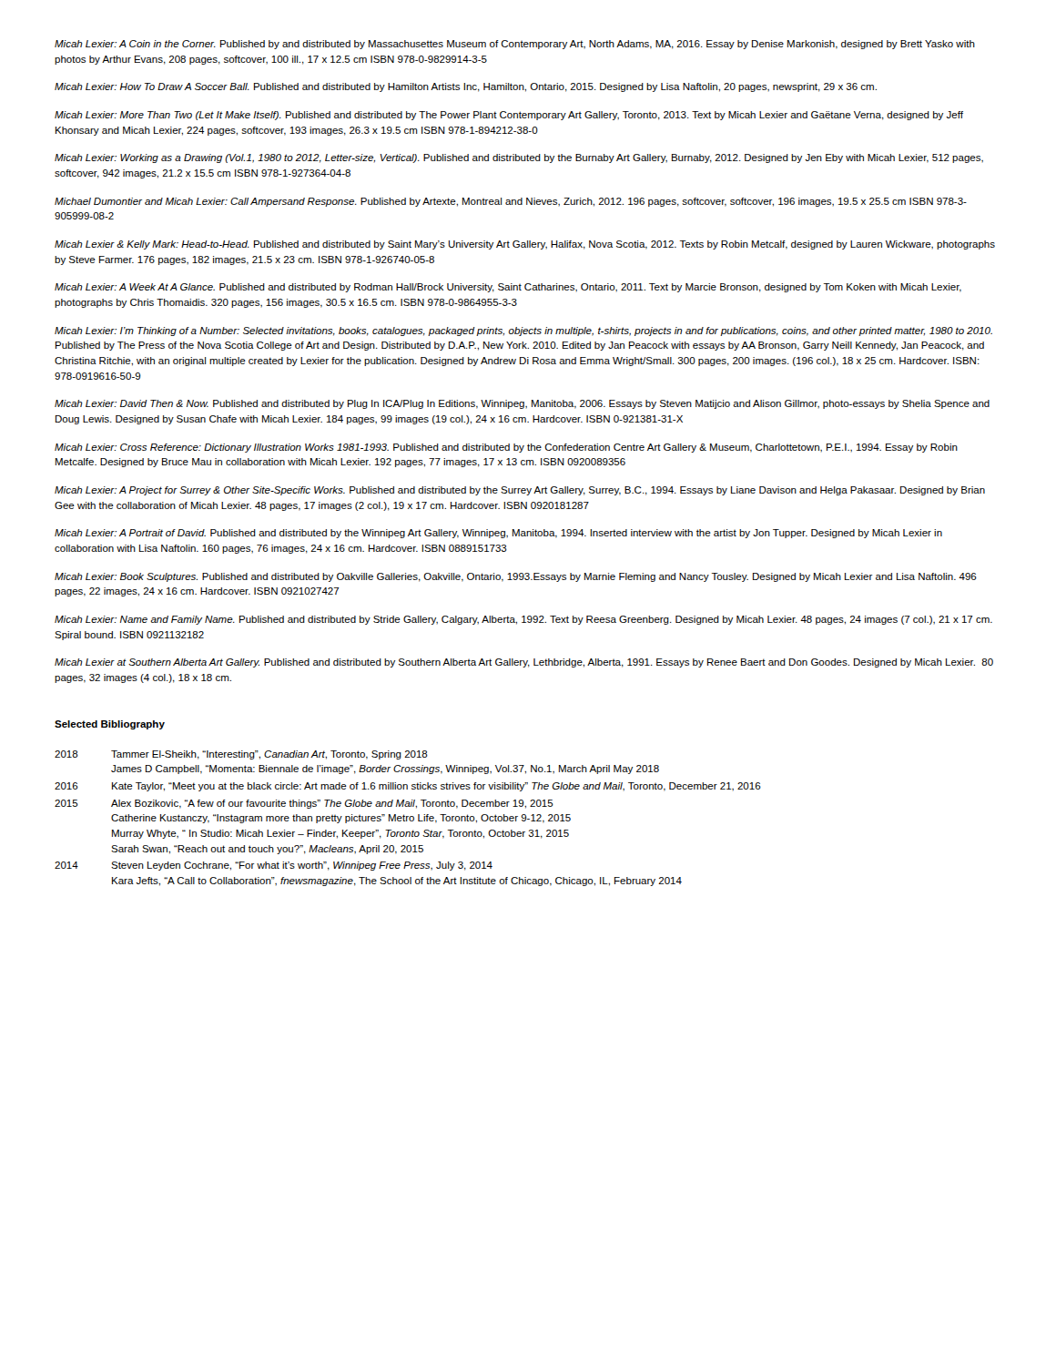Micah Lexier: A Coin in the Corner. Published by and distributed by Massachusettes Museum of Contemporary Art, North Adams, MA, 2016. Essay by Denise Markonish, designed by Brett Yasko with photos by Arthur Evans, 208 pages, softcover, 100 ill., 17 x 12.5 cm ISBN 978-0-9829914-3-5
Micah Lexier: How To Draw A Soccer Ball. Published and distributed by Hamilton Artists Inc, Hamilton, Ontario, 2015. Designed by Lisa Naftolin, 20 pages, newsprint, 29 x 36 cm.
Micah Lexier: More Than Two (Let It Make Itself). Published and distributed by The Power Plant Contemporary Art Gallery, Toronto, 2013. Text by Micah Lexier and Gaëtane Verna, designed by Jeff Khonsary and Micah Lexier, 224 pages, softcover, 193 images, 26.3 x 19.5 cm ISBN 978-1-894212-38-0
Micah Lexier: Working as a Drawing (Vol.1, 1980 to 2012, Letter-size, Vertical). Published and distributed by the Burnaby Art Gallery, Burnaby, 2012. Designed by Jen Eby with Micah Lexier, 512 pages, softcover, 942 images, 21.2 x 15.5 cm ISBN 978-1-927364-04-8
Michael Dumontier and Micah Lexier: Call Ampersand Response. Published by Artexte, Montreal and Nieves, Zurich, 2012. 196 pages, softcover, softcover, 196 images, 19.5 x 25.5 cm ISBN 978-3-905999-08-2
Micah Lexier & Kelly Mark: Head-to-Head. Published and distributed by Saint Mary’s University Art Gallery, Halifax, Nova Scotia, 2012. Texts by Robin Metcalf, designed by Lauren Wickware, photographs by Steve Farmer. 176 pages, 182 images, 21.5 x 23 cm. ISBN 978-1-926740-05-8
Micah Lexier: A Week At A Glance. Published and distributed by Rodman Hall/Brock University, Saint Catharines, Ontario, 2011. Text by Marcie Bronson, designed by Tom Koken with Micah Lexier, photographs by Chris Thomaidis. 320 pages, 156 images, 30.5 x 16.5 cm. ISBN 978-0-9864955-3-3
Micah Lexier: I’m Thinking of a Number: Selected invitations, books, catalogues, packaged prints, objects in multiple, t-shirts, projects in and for publications, coins, and other printed matter, 1980 to 2010. Published by The Press of the Nova Scotia College of Art and Design. Distributed by D.A.P., New York. 2010. Edited by Jan Peacock with essays by AA Bronson, Garry Neill Kennedy, Jan Peacock, and Christina Ritchie, with an original multiple created by Lexier for the publication. Designed by Andrew Di Rosa and Emma Wright/Small. 300 pages, 200 images. (196 col.), 18 x 25 cm. Hardcover. ISBN: 978-0919616-50-9
Micah Lexier: David Then & Now. Published and distributed by Plug In ICA/Plug In Editions, Winnipeg, Manitoba, 2006. Essays by Steven Matijcio and Alison Gillmor, photo-essays by Shelia Spence and Doug Lewis. Designed by Susan Chafe with Micah Lexier. 184 pages, 99 images (19 col.), 24 x 16 cm. Hardcover. ISBN 0-921381-31-X
Micah Lexier: Cross Reference: Dictionary Illustration Works 1981-1993. Published and distributed by the Confederation Centre Art Gallery & Museum, Charlottetown, P.E.I., 1994. Essay by Robin Metcalfe. Designed by Bruce Mau in collaboration with Micah Lexier. 192 pages, 77 images, 17 x 13 cm. ISBN 0920089356
Micah Lexier: A Project for Surrey & Other Site-Specific Works. Published and distributed by the Surrey Art Gallery, Surrey, B.C., 1994. Essays by Liane Davison and Helga Pakasaar. Designed by Brian Gee with the collaboration of Micah Lexier. 48 pages, 17 images (2 col.), 19 x 17 cm. Hardcover. ISBN 0920181287
Micah Lexier: A Portrait of David. Published and distributed by the Winnipeg Art Gallery, Winnipeg, Manitoba, 1994. Inserted interview with the artist by Jon Tupper. Designed by Micah Lexier in collaboration with Lisa Naftolin. 160 pages, 76 images, 24 x 16 cm. Hardcover. ISBN 0889151733
Micah Lexier: Book Sculptures. Published and distributed by Oakville Galleries, Oakville, Ontario, 1993.Essays by Marnie Fleming and Nancy Tousley. Designed by Micah Lexier and Lisa Naftolin. 496 pages, 22 images, 24 x 16 cm. Hardcover. ISBN 0921027427
Micah Lexier: Name and Family Name. Published and distributed by Stride Gallery, Calgary, Alberta, 1992. Text by Reesa Greenberg. Designed by Micah Lexier. 48 pages, 24 images (7 col.), 21 x 17 cm. Spiral bound. ISBN 0921132182
Micah Lexier at Southern Alberta Art Gallery. Published and distributed by Southern Alberta Art Gallery, Lethbridge, Alberta, 1991. Essays by Renee Baert and Don Goodes. Designed by Micah Lexier. 80 pages, 32 images (4 col.), 18 x 18 cm.
Selected Bibliography
| 2018 | Tammer El-Sheikh, “Interesting”, Canadian Art , Toronto, Spring 2018 James D Campbell, “Momenta: Biennale de l’image”, Border Crossings , Winnipeg, Vol.37, No.1, March April May 2018 |
| 2016 | Kate Taylor, “Meet you at the black circle: Art made of 1.6 million sticks strives for visibility” The Globe and Mail , Toronto, December 21, 2016 |
| 2015 | Alex Bozikovic, “A few of our favourite things” The Globe and Mail , Toronto, December 19, 2015 Catherine Kustanczy, “Instagram more than pretty pictures” Metro Life, Toronto, October 9-12, 2015 Murray Whyte, “ In Studio: Micah Lexier – Finder, Keeper”, Toronto Star , Toronto, October 31, 2015 Sarah Swan, “Reach out and touch you?”, Macleans , April 20, 2015 |
| 2014 | Steven Leyden Cochrane, “For what it’s worth”, Winnipeg Free Press , July 3, 2014 Kara Jefts, “A Call to Collaboration”, fnewsmagazine , The School of the Art Institute of Chicago, Chicago, IL, February 2014 |